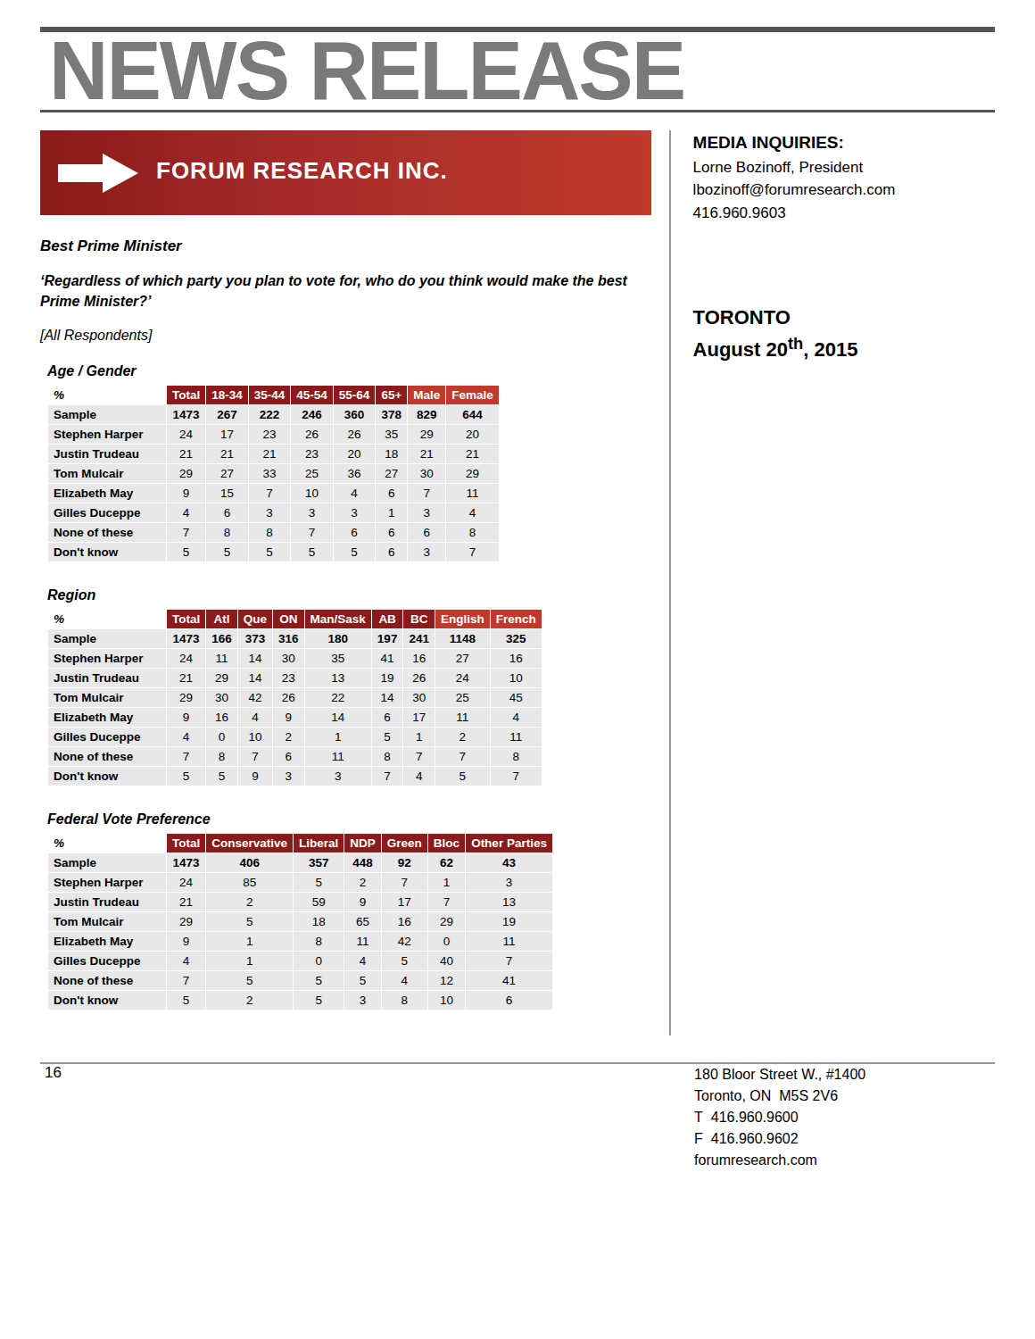NEWS RELEASE
FORUM RESEARCH INC.
Best Prime Minister
‘Regardless of which party you plan to vote for, who do you think would make the best Prime Minister?’
[All Respondents]
Age / Gender
| % | Total | 18-34 | 35-44 | 45-54 | 55-64 | 65+ | Male | Female |
| --- | --- | --- | --- | --- | --- | --- | --- | --- |
| Sample | 1473 | 267 | 222 | 246 | 360 | 378 | 829 | 644 |
| Stephen Harper | 24 | 17 | 23 | 26 | 26 | 35 | 29 | 20 |
| Justin Trudeau | 21 | 21 | 21 | 23 | 20 | 18 | 21 | 21 |
| Tom Mulcair | 29 | 27 | 33 | 25 | 36 | 27 | 30 | 29 |
| Elizabeth May | 9 | 15 | 7 | 10 | 4 | 6 | 7 | 11 |
| Gilles Duceppe | 4 | 6 | 3 | 3 | 3 | 1 | 3 | 4 |
| None of these | 7 | 8 | 8 | 7 | 6 | 6 | 6 | 8 |
| Don't know | 5 | 5 | 5 | 5 | 5 | 6 | 3 | 7 |
Region
| % | Total | Atl | Que | ON | Man/Sask | AB | BC | English | French |
| --- | --- | --- | --- | --- | --- | --- | --- | --- | --- |
| Sample | 1473 | 166 | 373 | 316 | 180 | 197 | 241 | 1148 | 325 |
| Stephen Harper | 24 | 11 | 14 | 30 | 35 | 41 | 16 | 27 | 16 |
| Justin Trudeau | 21 | 29 | 14 | 23 | 13 | 19 | 26 | 24 | 10 |
| Tom Mulcair | 29 | 30 | 42 | 26 | 22 | 14 | 30 | 25 | 45 |
| Elizabeth May | 9 | 16 | 4 | 9 | 14 | 6 | 17 | 11 | 4 |
| Gilles Duceppe | 4 | 0 | 10 | 2 | 1 | 5 | 1 | 2 | 11 |
| None of these | 7 | 8 | 7 | 6 | 11 | 8 | 7 | 7 | 8 |
| Don't know | 5 | 5 | 9 | 3 | 3 | 7 | 4 | 5 | 7 |
Federal Vote Preference
| % | Total | Conservative | Liberal | NDP | Green | Bloc | Other Parties |
| --- | --- | --- | --- | --- | --- | --- | --- |
| Sample | 1473 | 406 | 357 | 448 | 92 | 62 | 43 |
| Stephen Harper | 24 | 85 | 5 | 2 | 7 | 1 | 3 |
| Justin Trudeau | 21 | 2 | 59 | 9 | 17 | 7 | 13 |
| Tom Mulcair | 29 | 5 | 18 | 65 | 16 | 29 | 19 |
| Elizabeth May | 9 | 1 | 8 | 11 | 42 | 0 | 11 |
| Gilles Duceppe | 4 | 1 | 0 | 4 | 5 | 40 | 7 |
| None of these | 7 | 5 | 5 | 5 | 4 | 12 | 41 |
| Don't know | 5 | 2 | 5 | 3 | 8 | 10 | 6 |
MEDIA INQUIRIES:
Lorne Bozinoff, President
lbozinoff@forumresearch.com
416.960.9603
TORONTO
August 20th, 2015
16
180 Bloor Street W., #1400
Toronto, ON M5S 2V6
T 416.960.9600
F 416.960.9602
forumresearch.com